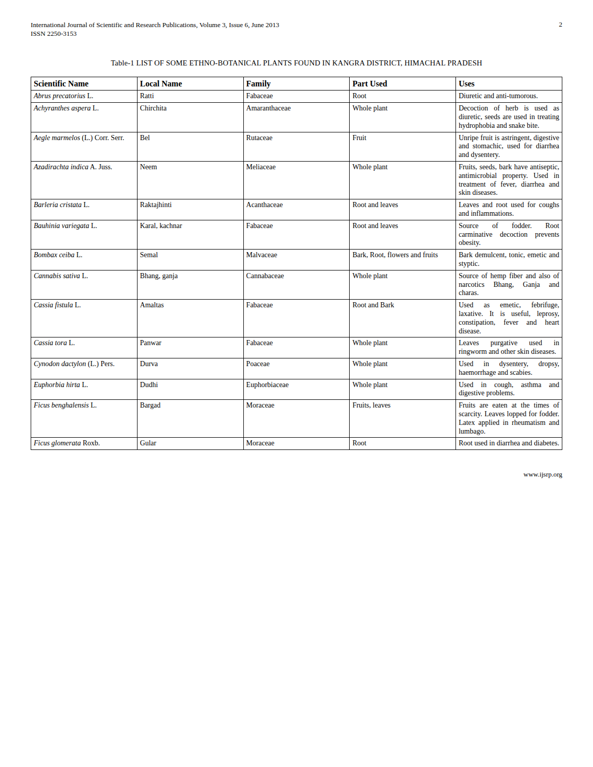International Journal of Scientific and Research Publications, Volume 3, Issue 6, June 2013
ISSN 2250-3153
2
Table-1 LIST OF SOME ETHNO-BOTANICAL PLANTS FOUND IN KANGRA DISTRICT, HIMACHAL PRADESH
| Scientific Name | Local Name | Family | Part Used | Uses |
| --- | --- | --- | --- | --- |
| Abrus precatorius L. | Ratti | Fabaceae | Root | Diuretic and anti-tumorous. |
| Achyranthes aspera L. | Chirchita | Amaranthaceae | Whole plant | Decoction of herb is used as diuretic, seeds are used in treating hydrophobia and snake bite. |
| Aegle marmelos (L.) Corr. Serr. | Bel | Rutaceae | Fruit | Unripe fruit is astringent, digestive and stomachic, used for diarrhea and dysentery. |
| Azadirachta indica A. Juss. | Neem | Meliaceae | Whole plant | Fruits, seeds, bark have antiseptic, antimicrobial property. Used in treatment of fever, diarrhea and skin diseases. |
| Barleria cristata L. | Raktajhinti | Acanthaceae | Root and leaves | Leaves and root used for coughs and inflammations. |
| Bauhinia variegata L. | Karal, kachnar | Fabaceae | Root and leaves | Source of fodder. Root carminative decoction prevents obesity. |
| Bombax ceiba L. | Semal | Malvaceae | Bark, Root, flowers and fruits | Bark demulcent, tonic, emetic and styptic. |
| Cannabis sativa L. | Bhang, ganja | Cannabaceae | Whole plant | Source of hemp fiber and also of narcotics Bhang, Ganja and charas. |
| Cassia fistula L. | Amaltas | Fabaceae | Root and Bark | Used as emetic, febrifuge, laxative. It is useful, leprosy, constipation, fever and heart disease. |
| Cassia tora L. | Panwar | Fabaceae | Whole plant | Leaves purgative used in ringworm and other skin diseases. |
| Cynodon dactylon (L.) Pers. | Durva | Poaceae | Whole plant | Used in dysentery, dropsy, haemorrhage and scabies. |
| Euphorbia hirta L. | Dudhi | Euphorbiaceae | Whole plant | Used in cough, asthma and digestive problems. |
| Ficus benghalensis L. | Bargad | Moraceae | Fruits, leaves | Fruits are eaten at the times of scarcity. Leaves lopped for fodder. Latex applied in rheumatism and lumbago. |
| Ficus glomerata Roxb. | Gular | Moraceae | Root | Root used in diarrhea and diabetes. |
www.ijsrp.org